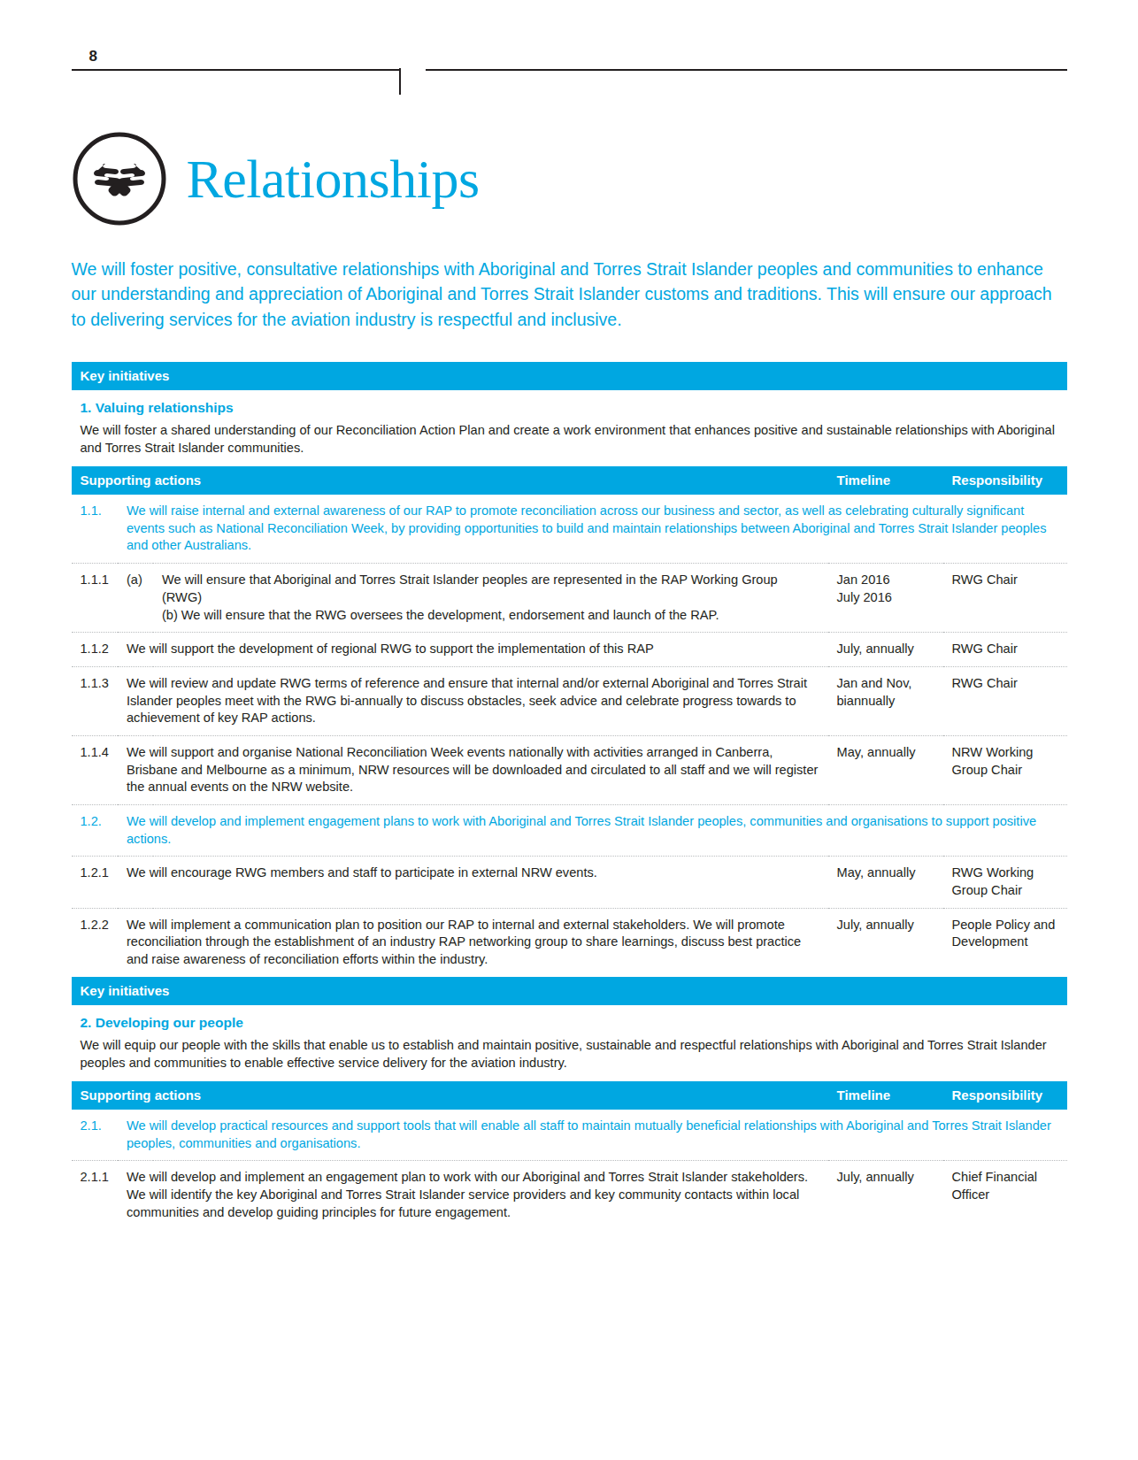8
Relationships
We will foster positive, consultative relationships with Aboriginal and Torres Strait Islander peoples and communities to enhance our understanding and appreciation of Aboriginal and Torres Strait Islander customs and traditions. This will ensure our approach to delivering services for the aviation industry is respectful and inclusive.
| Key initiatives |
| 1. Valuing relationships |
| We will foster a shared understanding of our Reconciliation Action Plan and create a work environment that enhances positive and sustainable relationships with Aboriginal and Torres Strait Islander communities. |
| Supporting actions | Timeline | Responsibility |
| 1.1. | We will raise internal and external awareness of our RAP to promote reconciliation across our business and sector, as well as celebrating culturally significant events such as National Reconciliation Week, by providing opportunities to build and maintain relationships between Aboriginal and Torres Strait Islander peoples and other Australians. |
| 1.1.1 | (a) | We will ensure that Aboriginal and Torres Strait Islander peoples are represented in the RAP Working Group (RWG) (b) We will ensure that the RWG oversees the development, endorsement and launch of the RAP. | Jan 2016 July 2016 | RWG Chair |
| 1.1.2 | We will support the development of regional RWG to support the implementation of this RAP | July, annually | RWG Chair |
| 1.1.3 | We will review and update RWG terms of reference and ensure that internal and/or external Aboriginal and Torres Strait Islander peoples meet with the RWG bi-annually to discuss obstacles, seek advice and celebrate progress towards to achievement of key RAP actions. | Jan and Nov, biannually | RWG Chair |
| 1.1.4 | We will support and organise National Reconciliation Week events nationally with activities arranged in Canberra, Brisbane and Melbourne as a minimum, NRW resources will be downloaded and circulated to all staff and we will register the annual events on the NRW website. | May, annually | NRW Working Group Chair |
| 1.2. | We will develop and implement engagement plans to work with Aboriginal and Torres Strait Islander peoples, communities and organisations to support positive actions. |
| 1.2.1 | We will encourage RWG members and staff to participate in external NRW events. | May, annually | RWG Working Group Chair |
| 1.2.2 | We will implement a communication plan to position our RAP to internal and external stakeholders. We will promote reconciliation through the establishment of an industry RAP networking group to share learnings, discuss best practice and raise awareness of reconciliation efforts within the industry. | July, annually | People Policy and Development |
| Key initiatives |
| 2. Developing our people |
| We will equip our people with the skills that enable us to establish and maintain positive, sustainable and respectful relationships with Aboriginal and Torres Strait Islander peoples and communities to enable effective service delivery for the aviation industry. |
| Supporting actions | Timeline | Responsibility |
| 2.1. | We will develop practical resources and support tools that will enable all staff to maintain mutually beneficial relationships with Aboriginal and Torres Strait Islander peoples, communities and organisations. |
| 2.1.1 | We will develop and implement an engagement plan to work with our Aboriginal and Torres Strait Islander stakeholders. We will identify the key Aboriginal and Torres Strait Islander service providers and key community contacts within local communities and develop guiding principles for future engagement. | July, annually | Chief Financial Officer |